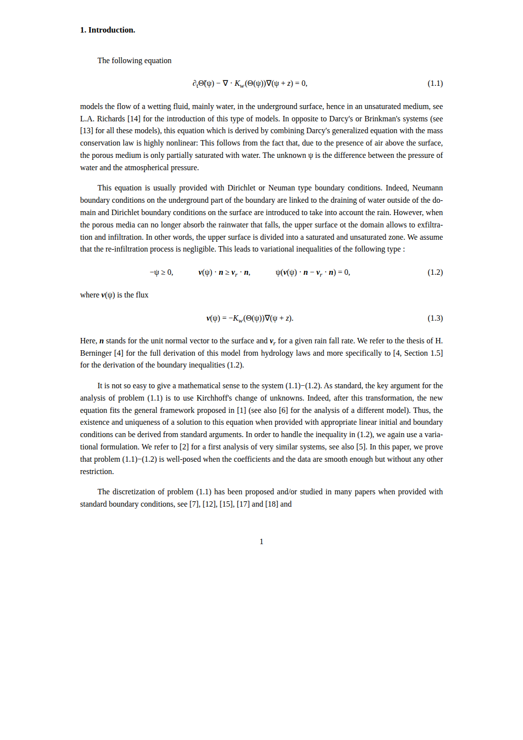1. Introduction.
The following equation
∂tΘ̃(ψ) − ∇ · Kw (Θ(ψ))∇(ψ + z) = 0,
(1.1)
models the flow of a wetting fluid, mainly water, in the underground surface, hence in an unsaturated medium, see L.A. Richards [14] for the introduction of this type of models. In opposite to Darcy's or Brinkman's systems (see [13] for all these models), this equation which is derived by combining Darcy's generalized equation with the mass conservation law is highly nonlinear: This follows from the fact that, due to the presence of air above the surface, the porous medium is only partially saturated with water. The unknown ψ is the difference between the pressure of water and the atmospherical pressure.
This equation is usually provided with Dirichlet or Neuman type boundary conditions. Indeed, Neumann boundary conditions on the underground part of the boundary are linked to the draining of water outside of the domain and Dirichlet boundary conditions on the surface are introduced to take into account the rain. However, when the porous media can no longer absorb the rainwater that falls, the upper surface ot the domain allows to exfiltration and infiltration. In other words, the upper surface is divided into a saturated and unsaturated zone. We assume that the re-infiltration process is negligible. This leads to variational inequalities of the following type :
−ψ ≥ 0, v(ψ) · n ≥ vr · n, ψ(v(ψ) · n − vr · n) = 0,
(1.2)
where v(ψ) is the flux
v(ψ) = −Kw (Θ(ψ))∇(ψ + z).
(1.3)
Here, n stands for the unit normal vector to the surface and vr for a given rain fall rate. We refer to the thesis of H. Berninger [4] for the full derivation of this model from hydrology laws and more specifically to [4, Section 1.5] for the derivation of the boundary inequalities (1.2).
It is not so easy to give a mathematical sense to the system (1.1)−(1.2). As standard, the key argument for the analysis of problem (1.1) is to use Kirchhoff's change of unknowns. Indeed, after this transformation, the new equation fits the general framework proposed in [1] (see also [6] for the analysis of a different model). Thus, the existence and uniqueness of a solution to this equation when provided with appropriate linear initial and boundary conditions can be derived from standard arguments. In order to handle the inequality in (1.2), we again use a variational formulation. We refer to [2] for a first analysis of very similar systems, see also [5]. In this paper, we prove that problem (1.1)−(1.2) is well-posed when the coefficients and the data are smooth enough but without any other restriction.
The discretization of problem (1.1) has been proposed and/or studied in many papers when provided with standard boundary conditions, see [7], [12], [15], [17] and [18] and
1